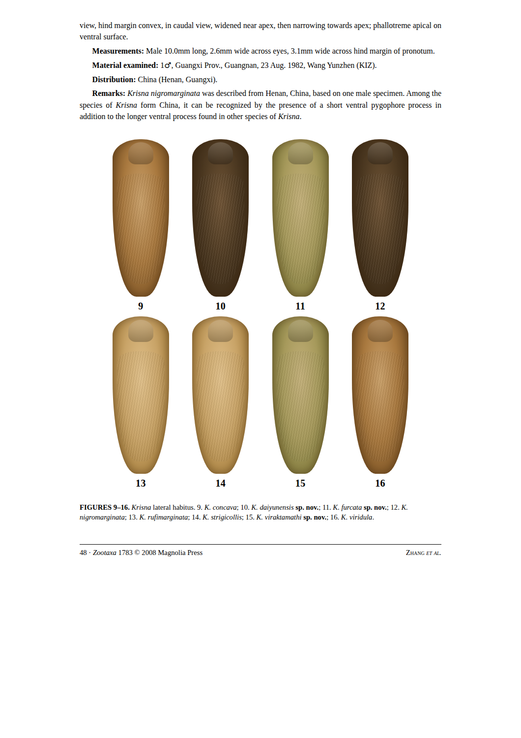view, hind margin convex, in caudal view, widened near apex, then narrowing towards apex; phallotreme apical on ventral surface.
Measurements: Male 10.0mm long, 2.6mm wide across eyes, 3.1mm wide across hind margin of pronotum.
Material examined: 1♂, Guangxi Prov., Guangnan, 23 Aug. 1982, Wang Yunzhen (KIZ).
Distribution: China (Henan, Guangxi).
Remarks: Krisna nigromarginata was described from Henan, China, based on one male specimen. Among the species of Krisna form China, it can be recognized by the presence of a short ventral pygophore process in addition to the longer ventral process found in other species of Krisna.
9
10
11
12
13
14
15
16
FIGURES 9–16. Krisna lateral habitus. 9. K. concava; 10. K. daiyunensis sp. nov.; 11. K. furcata sp. nov.; 12. K. nigromarginata; 13. K. rufimarginata; 14. K. strigicollis; 15. K. viraktamathi sp. nov.; 16. K. viridula.
48 · Zootaxa 1783 © 2008 Magnolia Press
Zhang et al.